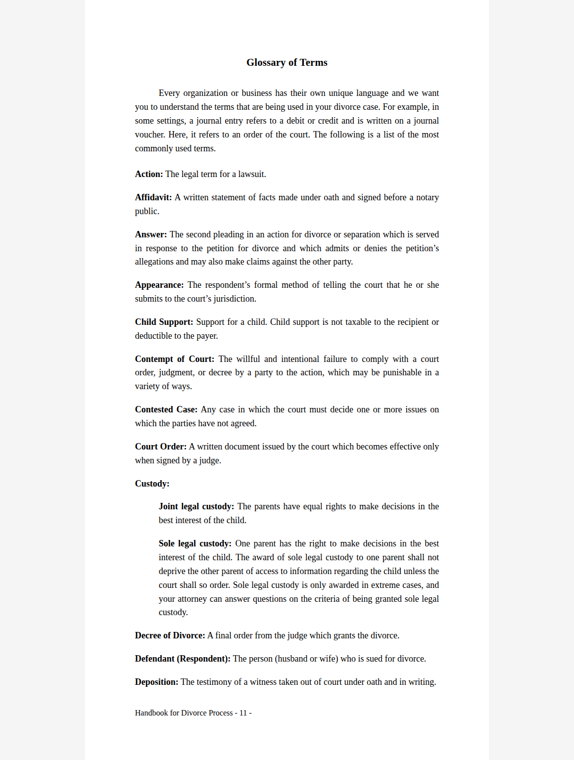Glossary of Terms
Every organization or business has their own unique language and we want you to understand the terms that are being used in your divorce case. For example, in some settings, a journal entry refers to a debit or credit and is written on a journal voucher. Here, it refers to an order of the court. The following is a list of the most commonly used terms.
Action: The legal term for a lawsuit.
Affidavit: A written statement of facts made under oath and signed before a notary public.
Answer: The second pleading in an action for divorce or separation which is served in response to the petition for divorce and which admits or denies the petition’s allegations and may also make claims against the other party.
Appearance: The respondent’s formal method of telling the court that he or she submits to the court’s jurisdiction.
Child Support: Support for a child. Child support is not taxable to the recipient or deductible to the payer.
Contempt of Court: The willful and intentional failure to comply with a court order, judgment, or decree by a party to the action, which may be punishable in a variety of ways.
Contested Case: Any case in which the court must decide one or more issues on which the parties have not agreed.
Court Order: A written document issued by the court which becomes effective only when signed by a judge.
Custody:
Joint legal custody: The parents have equal rights to make decisions in the best interest of the child.
Sole legal custody: One parent has the right to make decisions in the best interest of the child. The award of sole legal custody to one parent shall not deprive the other parent of access to information regarding the child unless the court shall so order. Sole legal custody is only awarded in extreme cases, and your attorney can answer questions on the criteria of being granted sole legal custody.
Decree of Divorce: A final order from the judge which grants the divorce.
Defendant (Respondent): The person (husband or wife) who is sued for divorce.
Deposition: The testimony of a witness taken out of court under oath and in writing.
Handbook for Divorce Process - 11 -